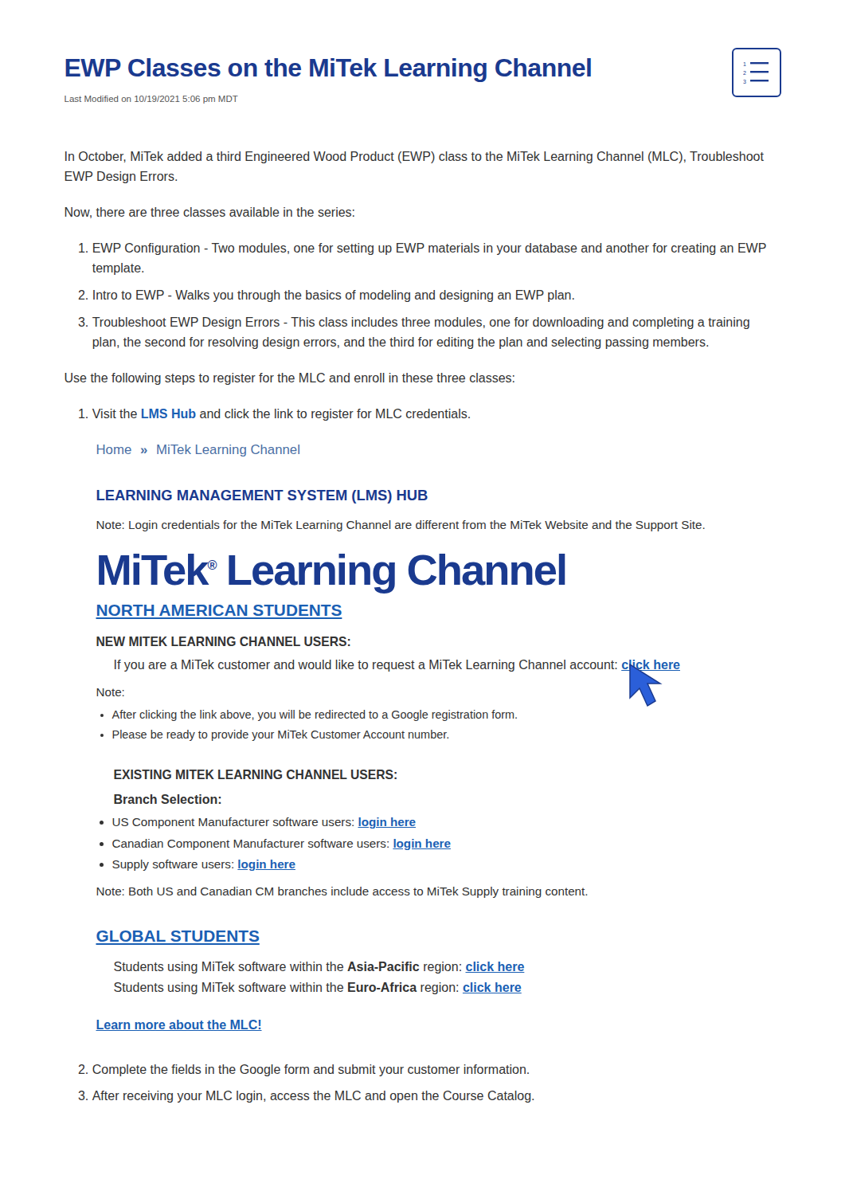EWP Classes on the MiTek Learning Channel
Last Modified on 10/19/2021 5:06 pm MDT
1 2 3
In October, MiTek added a third Engineered Wood Product (EWP) class to the MiTek Learning Channel (MLC), Troubleshoot EWP Design Errors.
Now, there are three classes available in the series:
EWP Configuration - Two modules, one for setting up EWP materials in your database and another for creating an EWP template.
Intro to EWP - Walks you through the basics of modeling and designing an EWP plan.
Troubleshoot EWP Design Errors - This class includes three modules, one for downloading and completing a training plan, the second for resolving design errors, and the third for editing the plan and selecting passing members.
Use the following steps to register for the MLC and enroll in these three classes:
Visit the LMS Hub and click the link to register for MLC credentials.
Home » MiTek Learning Channel
LEARNING MANAGEMENT SYSTEM (LMS) HUB
Note: Login credentials for the MiTek Learning Channel are different from the MiTek Website and the Support Site.
MiTek® Learning Channel
NORTH AMERICAN STUDENTS
NEW MITEK LEARNING CHANNEL USERS:
If you are a MiTek customer and would like to request a MiTek Learning Channel account: click here
Note:
After clicking the link above, you will be redirected to a Google registration form.
Please be ready to provide your MiTek Customer Account number.
EXISTING MITEK LEARNING CHANNEL USERS:
Branch Selection:
US Component Manufacturer software users: login here
Canadian Component Manufacturer software users: login here
Supply software users: login here
Note: Both US and Canadian CM branches include access to MiTek Supply training content.
GLOBAL STUDENTS
Students using MiTek software within the Asia-Pacific region: click here
Students using MiTek software within the Euro-Africa region: click here
Learn more about the MLC!
Complete the fields in the Google form and submit your customer information.
After receiving your MLC login, access the MLC and open the Course Catalog.